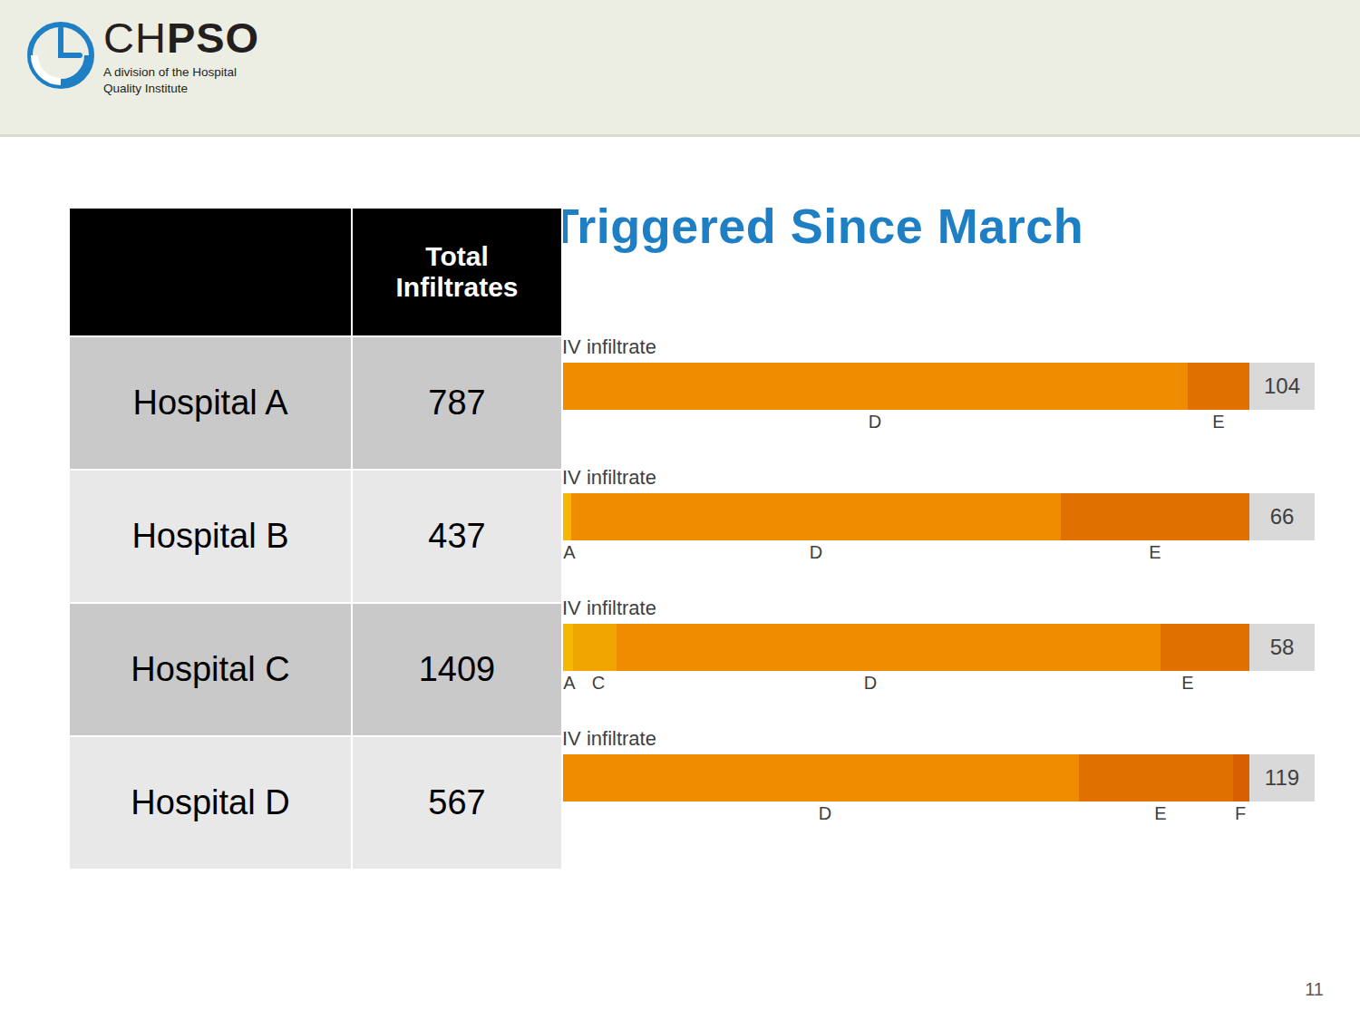CH PSO
A division of the Hospital
Quality Institute
IV Infiltrate Triggered Since March
| | Total Infiltrates |
| --- | --- |
| Hospital A | 787 |
| Hospital B | 437 |
| Hospital C | 1409 |
| Hospital D | 567 |
IV infiltrate
104
D E
IV infiltrate
66
A D E
IV infiltrate
58
A C D E
IV infiltrate
119
D E F
11